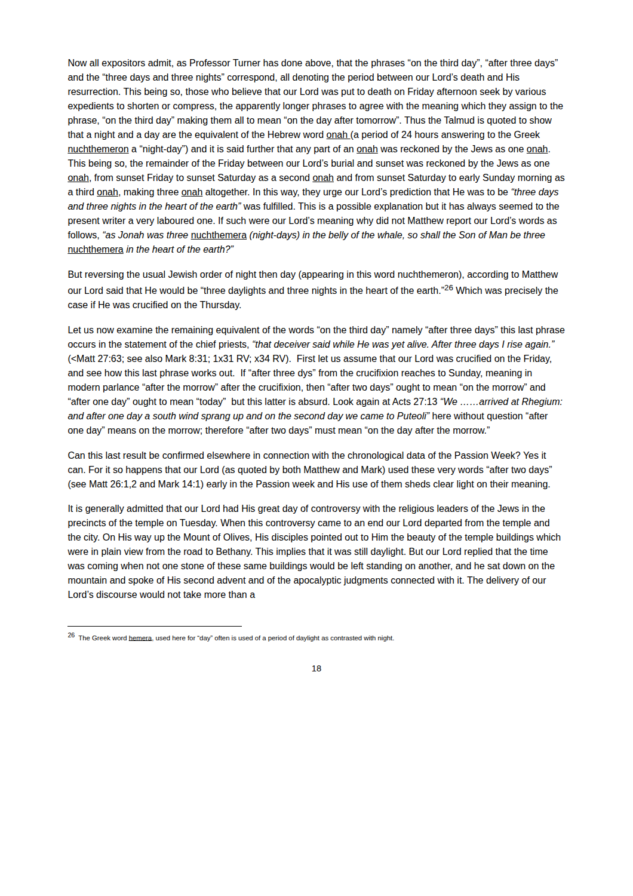Now all expositors admit, as Professor Turner has done above, that the phrases “on the third day”, “after three days” and the “three days and three nights” correspond, all denoting the period between our Lord’s death and His resurrection. This being so, those who believe that our Lord was put to death on Friday afternoon seek by various expedients to shorten or compress, the apparently longer phrases to agree with the meaning which they assign to the phrase, “on the third day” making them all to mean “on the day after tomorrow”. Thus the Talmud is quoted to show that a night and a day are the equivalent of the Hebrew word onah (a period of 24 hours answering to the Greek nuchthemeron a “night-day”) and it is said further that any part of an onah was reckoned by the Jews as one onah. This being so, the remainder of the Friday between our Lord’s burial and sunset was reckoned by the Jews as one onah, from sunset Friday to sunset Saturday as a second onah and from sunset Saturday to early Sunday morning as a third onah, making three onah altogether. In this way, they urge our Lord’s prediction that He was to be “three days and three nights in the heart of the earth” was fulfilled. This is a possible explanation but it has always seemed to the present writer a very laboured one. If such were our Lord’s meaning why did not Matthew report our Lord’s words as follows, “as Jonah was three nuchthemera (night-days) in the belly of the whale, so shall the Son of Man be three nuchthemera in the heart of the earth?”
But reversing the usual Jewish order of night then day (appearing in this word nuchthemeron), according to Matthew our Lord said that He would be “three daylights and three nights in the heart of the earth.”26 Which was precisely the case if He was crucified on the Thursday.
Let us now examine the remaining equivalent of the words “on the third day” namely “after three days” this last phrase occurs in the statement of the chief priests, “that deceiver said while He was yet alive. After three days I rise again.” (<Matt 27:63; see also Mark 8:31; 1x31 RV; x34 RV). First let us assume that our Lord was crucified on the Friday, and see how this last phrase works out. If “after three dys” from the crucifixion reaches to Sunday, meaning in modern parlance “after the morrow” after the crucifixion, then “after two days” ought to mean “on the morrow” and “after one day” ought to mean “today” but this latter is absurd. Look again at Acts 27:13 “We ……arrived at Rhegium: and after one day a south wind sprang up and on the second day we came to Puteoli” here without question “after one day” means on the morrow; therefore “after two days” must mean “on the day after the morrow.”
Can this last result be confirmed elsewhere in connection with the chronological data of the Passion Week? Yes it can. For it so happens that our Lord (as quoted by both Matthew and Mark) used these very words “after two days” (see Matt 26:1,2 and Mark 14:1) early in the Passion week and His use of them sheds clear light on their meaning.
It is generally admitted that our Lord had His great day of controversy with the religious leaders of the Jews in the precincts of the temple on Tuesday. When this controversy came to an end our Lord departed from the temple and the city. On His way up the Mount of Olives, His disciples pointed out to Him the beauty of the temple buildings which were in plain view from the road to Bethany. This implies that it was still daylight. But our Lord replied that the time was coming when not one stone of these same buildings would be left standing on another, and he sat down on the mountain and spoke of His second advent and of the apocalyptic judgments connected with it. The delivery of our Lord’s discourse would not take more than a
26 The Greek word hemera, used here for “day” often is used of a period of daylight as contrasted with night.
18